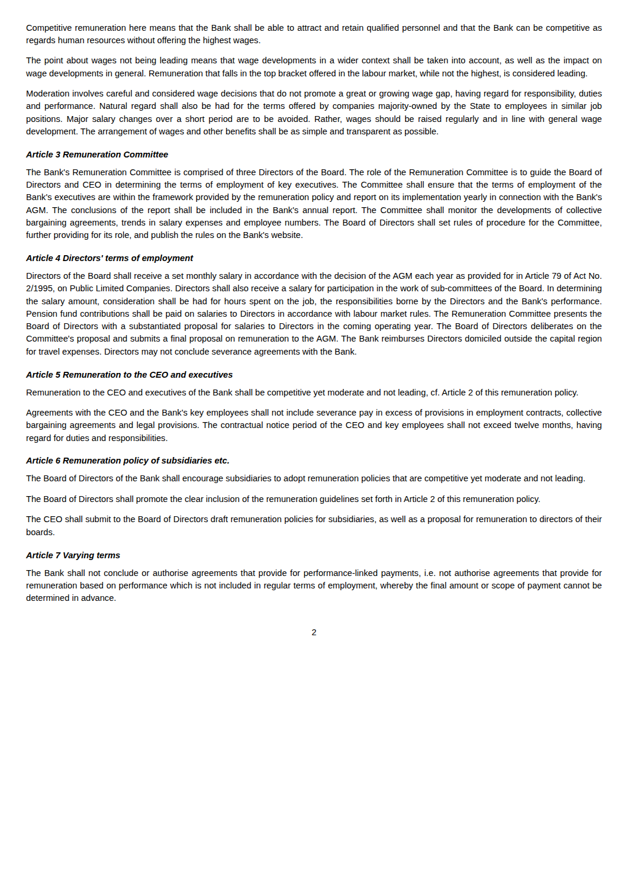Competitive remuneration here means that the Bank shall be able to attract and retain qualified personnel and that the Bank can be competitive as regards human resources without offering the highest wages.
The point about wages not being leading means that wage developments in a wider context shall be taken into account, as well as the impact on wage developments in general. Remuneration that falls in the top bracket offered in the labour market, while not the highest, is considered leading.
Moderation involves careful and considered wage decisions that do not promote a great or growing wage gap, having regard for responsibility, duties and performance. Natural regard shall also be had for the terms offered by companies majority-owned by the State to employees in similar job positions. Major salary changes over a short period are to be avoided. Rather, wages should be raised regularly and in line with general wage development. The arrangement of wages and other benefits shall be as simple and transparent as possible.
Article 3 Remuneration Committee
The Bank's Remuneration Committee is comprised of three Directors of the Board. The role of the Remuneration Committee is to guide the Board of Directors and CEO in determining the terms of employment of key executives. The Committee shall ensure that the terms of employment of the Bank's executives are within the framework provided by the remuneration policy and report on its implementation yearly in connection with the Bank's AGM. The conclusions of the report shall be included in the Bank's annual report. The Committee shall monitor the developments of collective bargaining agreements, trends in salary expenses and employee numbers. The Board of Directors shall set rules of procedure for the Committee, further providing for its role, and publish the rules on the Bank's website.
Article 4 Directors' terms of employment
Directors of the Board shall receive a set monthly salary in accordance with the decision of the AGM each year as provided for in Article 79 of Act No. 2/1995, on Public Limited Companies. Directors shall also receive a salary for participation in the work of sub-committees of the Board. In determining the salary amount, consideration shall be had for hours spent on the job, the responsibilities borne by the Directors and the Bank's performance. Pension fund contributions shall be paid on salaries to Directors in accordance with labour market rules. The Remuneration Committee presents the Board of Directors with a substantiated proposal for salaries to Directors in the coming operating year. The Board of Directors deliberates on the Committee's proposal and submits a final proposal on remuneration to the AGM. The Bank reimburses Directors domiciled outside the capital region for travel expenses. Directors may not conclude severance agreements with the Bank.
Article 5 Remuneration to the CEO and executives
Remuneration to the CEO and executives of the Bank shall be competitive yet moderate and not leading, cf. Article 2 of this remuneration policy.
Agreements with the CEO and the Bank's key employees shall not include severance pay in excess of provisions in employment contracts, collective bargaining agreements and legal provisions. The contractual notice period of the CEO and key employees shall not exceed twelve months, having regard for duties and responsibilities.
Article 6 Remuneration policy of subsidiaries etc.
The Board of Directors of the Bank shall encourage subsidiaries to adopt remuneration policies that are competitive yet moderate and not leading.
The Board of Directors shall promote the clear inclusion of the remuneration guidelines set forth in Article 2 of this remuneration policy.
The CEO shall submit to the Board of Directors draft remuneration policies for subsidiaries, as well as a proposal for remuneration to directors of their boards.
Article 7 Varying terms
The Bank shall not conclude or authorise agreements that provide for performance-linked payments, i.e. not authorise agreements that provide for remuneration based on performance which is not included in regular terms of employment, whereby the final amount or scope of payment cannot be determined in advance.
2